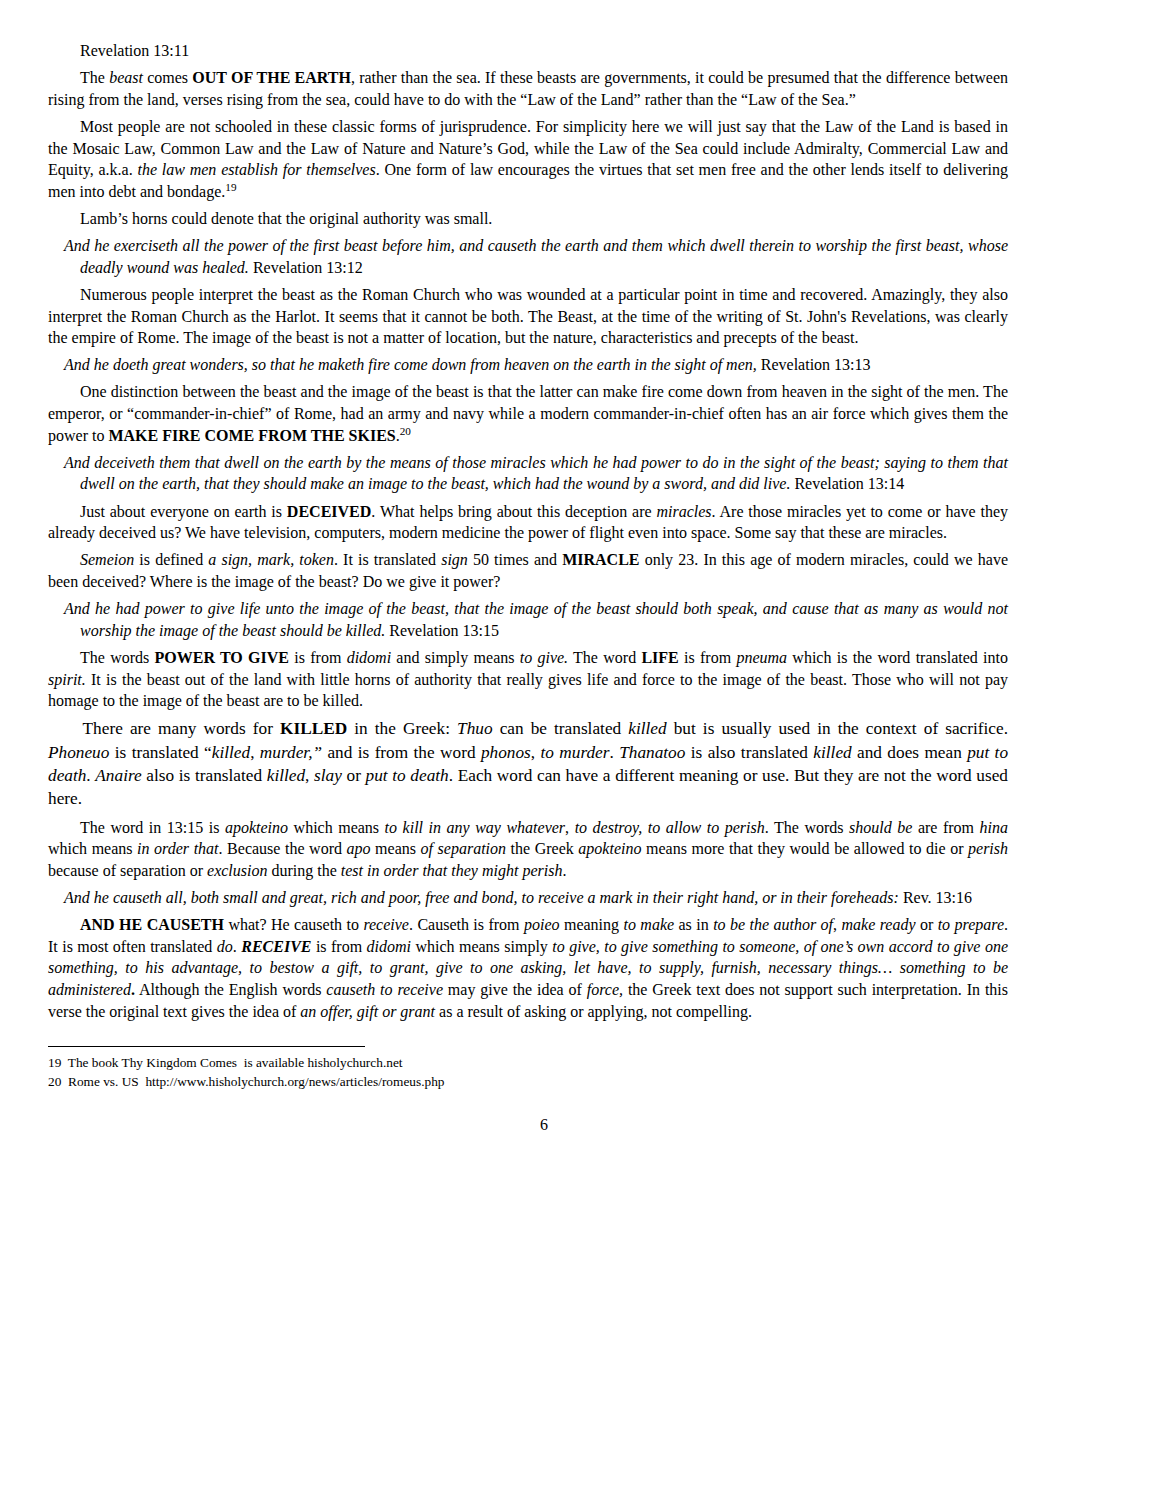Revelation 13:11
The beast comes OUT OF THE EARTH, rather than the sea. If these beasts are governments, it could be presumed that the difference between rising from the land, verses rising from the sea, could have to do with the “Law of the Land” rather than the “Law of the Sea.”
Most people are not schooled in these classic forms of jurisprudence. For simplicity here we will just say that the Law of the Land is based in the Mosaic Law, Common Law and the Law of Nature and Nature’s God, while the Law of the Sea could include Admiralty, Commercial Law and Equity, a.k.a. the law men establish for themselves. One form of law encourages the virtues that set men free and the other lends itself to delivering men into debt and bondage.19
Lamb’s horns could denote that the original authority was small.
And he exerciseth all the power of the first beast before him, and causeth the earth and them which dwell therein to worship the first beast, whose deadly wound was healed. Revelation 13:12
Numerous people interpret the beast as the Roman Church who was wounded at a particular point in time and recovered. Amazingly, they also interpret the Roman Church as the Harlot. It seems that it cannot be both. The Beast, at the time of the writing of St. John's Revelations, was clearly the empire of Rome. The image of the beast is not a matter of location, but the nature, characteristics and precepts of the beast.
And he doeth great wonders, so that he maketh fire come down from heaven on the earth in the sight of men, Revelation 13:13
One distinction between the beast and the image of the beast is that the latter can make fire come down from heaven in the sight of the men. The emperor, or “commander-in-chief” of Rome, had an army and navy while a modern commander-in-chief often has an air force which gives them the power to MAKE FIRE COME FROM THE SKIES.20
And deceiveth them that dwell on the earth by the means of those miracles which he had power to do in the sight of the beast; saying to them that dwell on the earth, that they should make an image to the beast, which had the wound by a sword, and did live. Revelation 13:14
Just about everyone on earth is DECEIVED. What helps bring about this deception are miracles. Are those miracles yet to come or have they already deceived us? We have television, computers, modern medicine the power of flight even into space. Some say that these are miracles.
Semeion is defined a sign, mark, token. It is translated sign 50 times and MIRACLE only 23. In this age of modern miracles, could we have been deceived? Where is the image of the beast? Do we give it power?
And he had power to give life unto the image of the beast, that the image of the beast should both speak, and cause that as many as would not worship the image of the beast should be killed. Revelation 13:15
The words POWER TO GIVE is from didomi and simply means to give. The word LIFE is from pneuma which is the word translated into spirit. It is the beast out of the land with little horns of authority that really gives life and force to the image of the beast. Those who will not pay homage to the image of the beast are to be killed.
There are many words for KILLED in the Greek: Thuo can be translated killed but is usually used in the context of sacrifice. Phoneuo is translated “killed, murder,” and is from the word phonos, to murder. Thanatoo is also translated killed and does mean put to death. Anaire also is translated killed, slay or put to death. Each word can have a different meaning or use. But they are not the word used here.
The word in 13:15 is apokteino which means to kill in any way whatever, to destroy, to allow to perish. The words should be are from hina which means in order that. Because the word apo means of separation the Greek apokteino means more that they would be allowed to die or perish because of separation or exclusion during the test in order that they might perish.
And he causeth all, both small and great, rich and poor, free and bond, to receive a mark in their right hand, or in their foreheads: Rev. 13:16
AND HE CAUSETH what? He causeth to receive. Causeth is from poieo meaning to make as in to be the author of, make ready or to prepare. It is most often translated do. RECEIVE is from didomi which means simply to give, to give something to someone, of one’s own accord to give one something, to his advantage, to bestow a gift, to grant, give to one asking, let have, to supply, furnish, necessary things… something to be administered. Although the English words causeth to receive may give the idea of force, the Greek text does not support such interpretation. In this verse the original text gives the idea of an offer, gift or grant as a result of asking or applying, not compelling.
19 The book Thy Kingdom Comes is available hisholychurch.net
20 Rome vs. US http://www.hisholychurch.org/news/articles/romeus.php
6